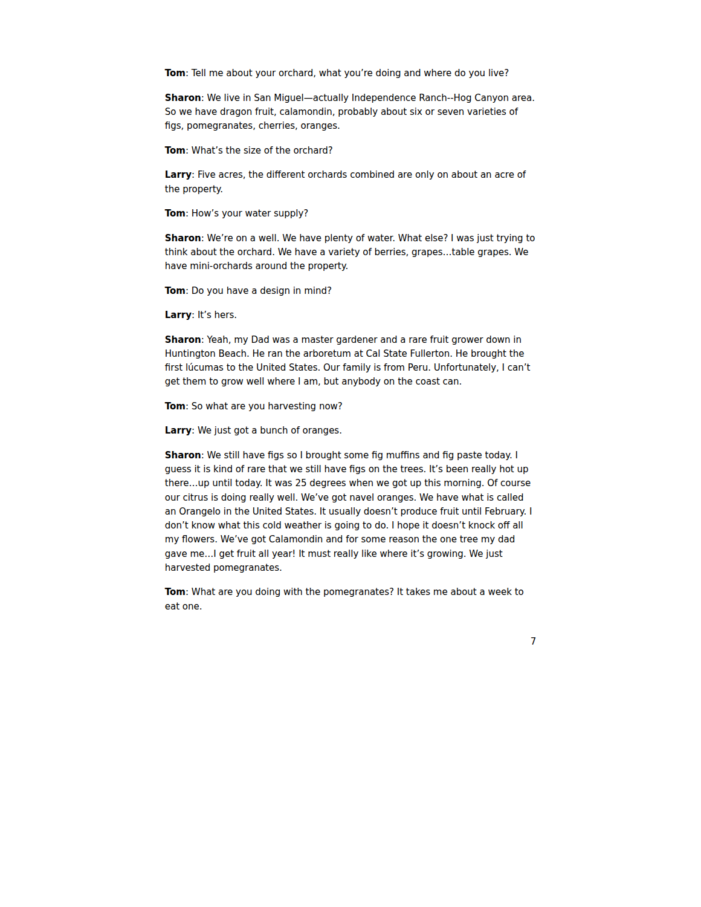Tom: Tell me about your orchard, what you’re doing and where do you live?
Sharon: We live in San Miguel—actually Independence Ranch--Hog Canyon area. So we have dragon fruit, calamondin, probably about six or seven varieties of figs, pomegranates, cherries, oranges.
Tom: What’s the size of the orchard?
Larry: Five acres, the different orchards combined are only on about an acre of the property.
Tom: How’s your water supply?
Sharon: We’re on a well. We have plenty of water. What else? I was just trying to think about the orchard. We have a variety of berries, grapes…table grapes. We have mini-orchards around the property.
Tom: Do you have a design in mind?
Larry: It’s hers.
Sharon: Yeah, my Dad was a master gardener and a rare fruit grower down in Huntington Beach. He ran the arboretum at Cal State Fullerton. He brought the first lúcumas to the United States. Our family is from Peru. Unfortunately, I can’t get them to grow well where I am, but anybody on the coast can.
Tom: So what are you harvesting now?
Larry: We just got a bunch of oranges.
Sharon: We still have figs so I brought some fig muffins and fig paste today. I guess it is kind of rare that we still have figs on the trees. It’s been really hot up there…up until today. It was 25 degrees when we got up this morning. Of course our citrus is doing really well. We’ve got navel oranges. We have what is called an Orangelo in the United States. It usually doesn’t produce fruit until February. I don’t know what this cold weather is going to do. I hope it doesn’t knock off all my flowers. We’ve got Calamondin and for some reason the one tree my dad gave me…I get fruit all year! It must really like where it’s growing. We just harvested pomegranates.
Tom: What are you doing with the pomegranates? It takes me about a week to eat one.
7